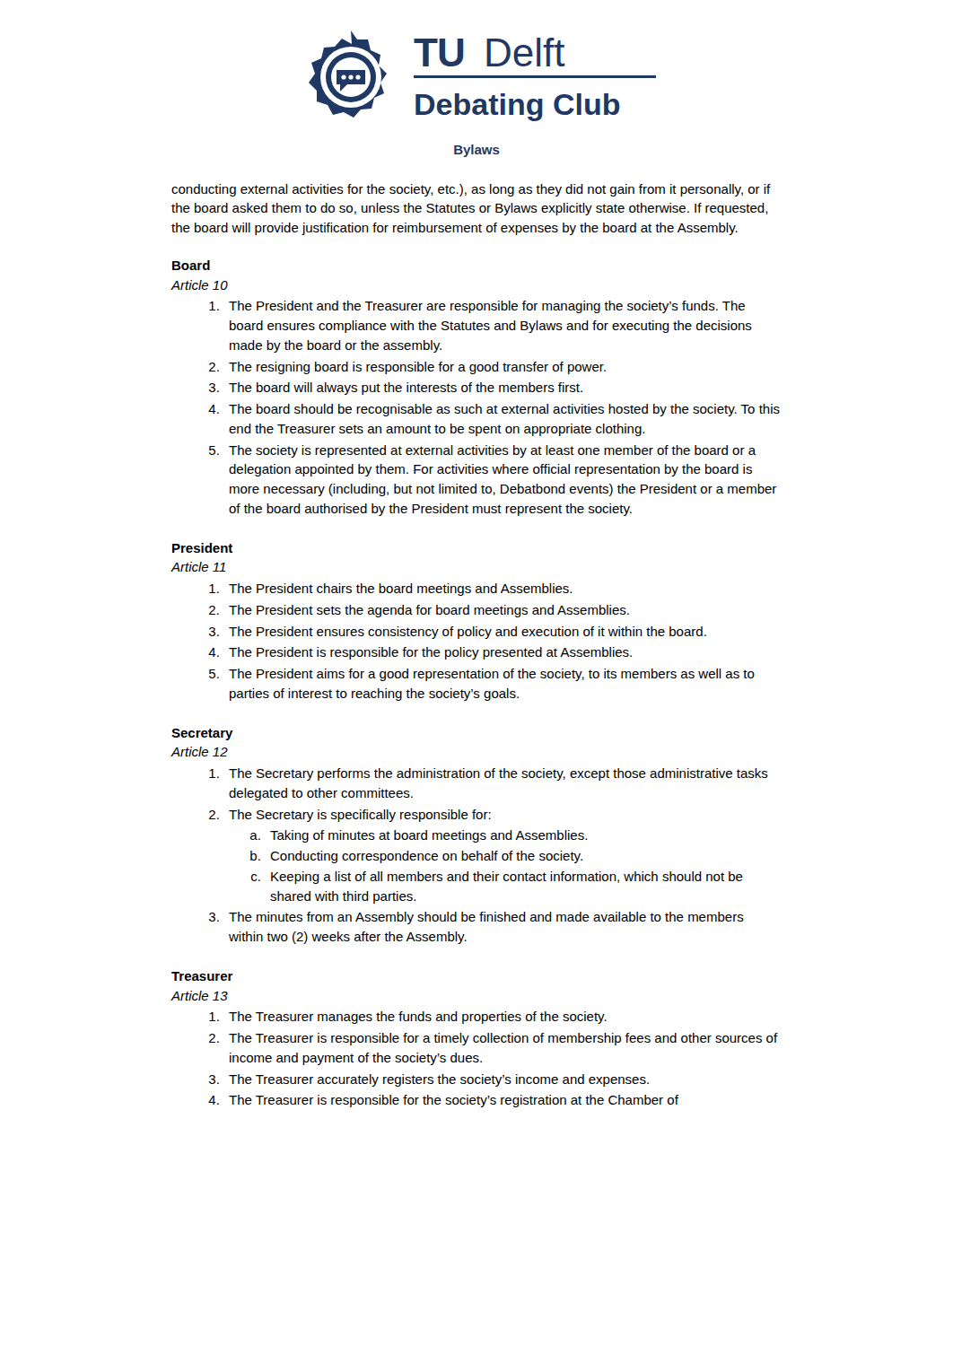TU Delft Debating Club
Bylaws
conducting external activities for the society, etc.), as long as they did not gain from it personally, or if the board asked them to do so, unless the Statutes or Bylaws explicitly state otherwise. If requested, the board will provide justification for reimbursement of expenses by the board at the Assembly.
Board
Article 10
The President and the Treasurer are responsible for managing the society’s funds. The board ensures compliance with the Statutes and Bylaws and for executing the decisions made by the board or the assembly.
The resigning board is responsible for a good transfer of power.
The board will always put the interests of the members first.
The board should be recognisable as such at external activities hosted by the society. To this end the Treasurer sets an amount to be spent on appropriate clothing.
The society is represented at external activities by at least one member of the board or a delegation appointed by them. For activities where official representation by the board is more necessary (including, but not limited to, Debatbond events) the President or a member of the board authorised by the President must represent the society.
President
Article 11
The President chairs the board meetings and Assemblies.
The President sets the agenda for board meetings and Assemblies.
The President ensures consistency of policy and execution of it within the board.
The President is responsible for the policy presented at Assemblies.
The President aims for a good representation of the society, to its members as well as to parties of interest to reaching the society’s goals.
Secretary
Article 12
The Secretary performs the administration of the society, except those administrative tasks delegated to other committees.
The Secretary is specifically responsible for:
Taking of minutes at board meetings and Assemblies.
Conducting correspondence on behalf of the society.
Keeping a list of all members and their contact information, which should not be shared with third parties.
The minutes from an Assembly should be finished and made available to the members within two (2) weeks after the Assembly.
Treasurer
Article 13
The Treasurer manages the funds and properties of the society.
The Treasurer is responsible for a timely collection of membership fees and other sources of income and payment of the society’s dues.
The Treasurer accurately registers the society’s income and expenses.
The Treasurer is responsible for the society’s registration at the Chamber of